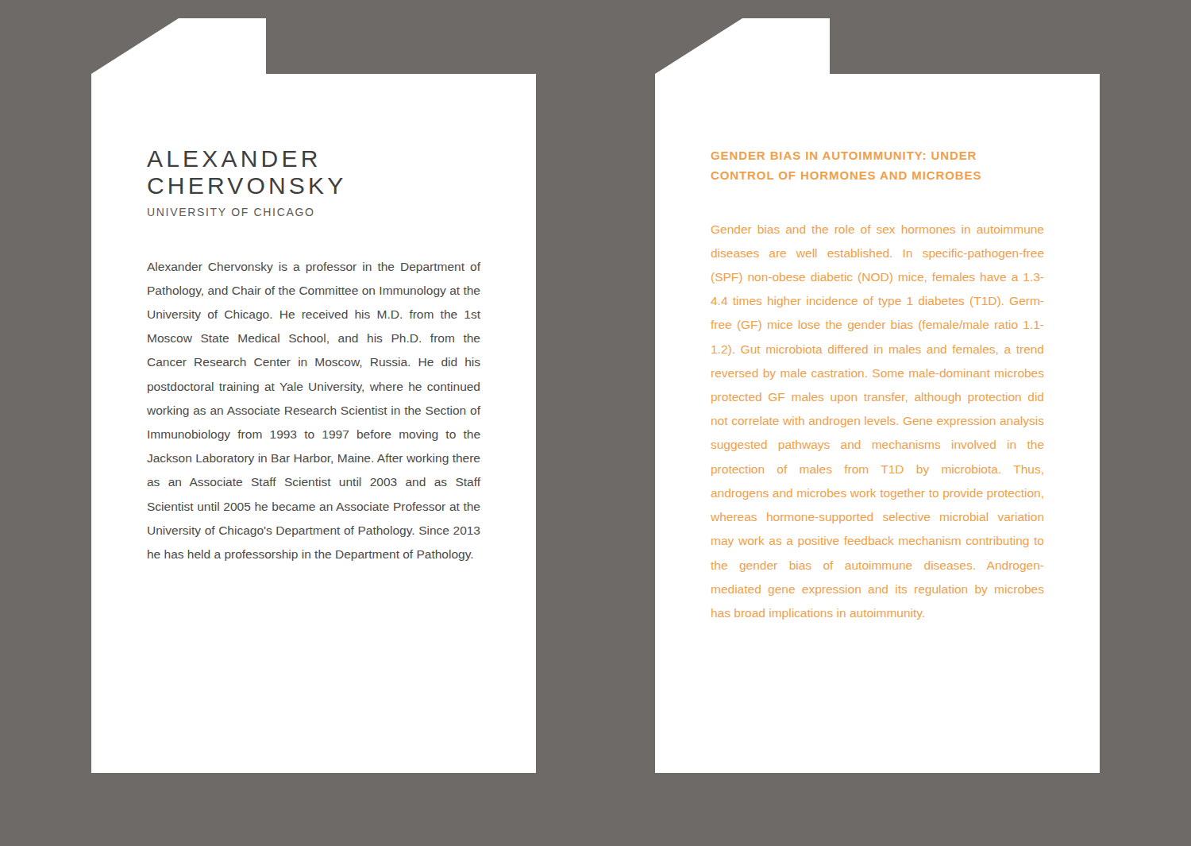ALEXANDER CHERVONSKY
UNIVERSITY OF CHICAGO
Alexander Chervonsky is a professor in the Department of Pathology, and Chair of the Committee on Immunology at the University of Chicago. He received his M.D. from the 1st Moscow State Medical School, and his Ph.D. from the Cancer Research Center in Moscow, Russia. He did his postdoctoral training at Yale University, where he continued working as an Associate Research Scientist in the Section of Immunobiology from 1993 to 1997 before moving to the Jackson Laboratory in Bar Harbor, Maine. After working there as an Associate Staff Scientist until 2003 and as Staff Scientist until 2005 he became an Associate Professor at the University of Chicago's Department of Pathology. Since 2013 he has held a professorship in the Department of Pathology.
Gender bias in autoimmunity: under control of hormones and microbes
Gender bias and the role of sex hormones in autoimmune diseases are well established. In specific-pathogen-free (SPF) non-obese diabetic (NOD) mice, females have a 1.3-4.4 times higher incidence of type 1 diabetes (T1D). Germ-free (GF) mice lose the gender bias (female/male ratio 1.1-1.2). Gut microbiota differed in males and females, a trend reversed by male castration. Some male-dominant microbes protected GF males upon transfer, although protection did not correlate with androgen levels. Gene expression analysis suggested pathways and mechanisms involved in the protection of males from T1D by microbiota. Thus, androgens and microbes work together to provide protection, whereas hormone-supported selective microbial variation may work as a positive feedback mechanism contributing to the gender bias of autoimmune diseases. Androgen-mediated gene expression and its regulation by microbes has broad implications in autoimmunity.